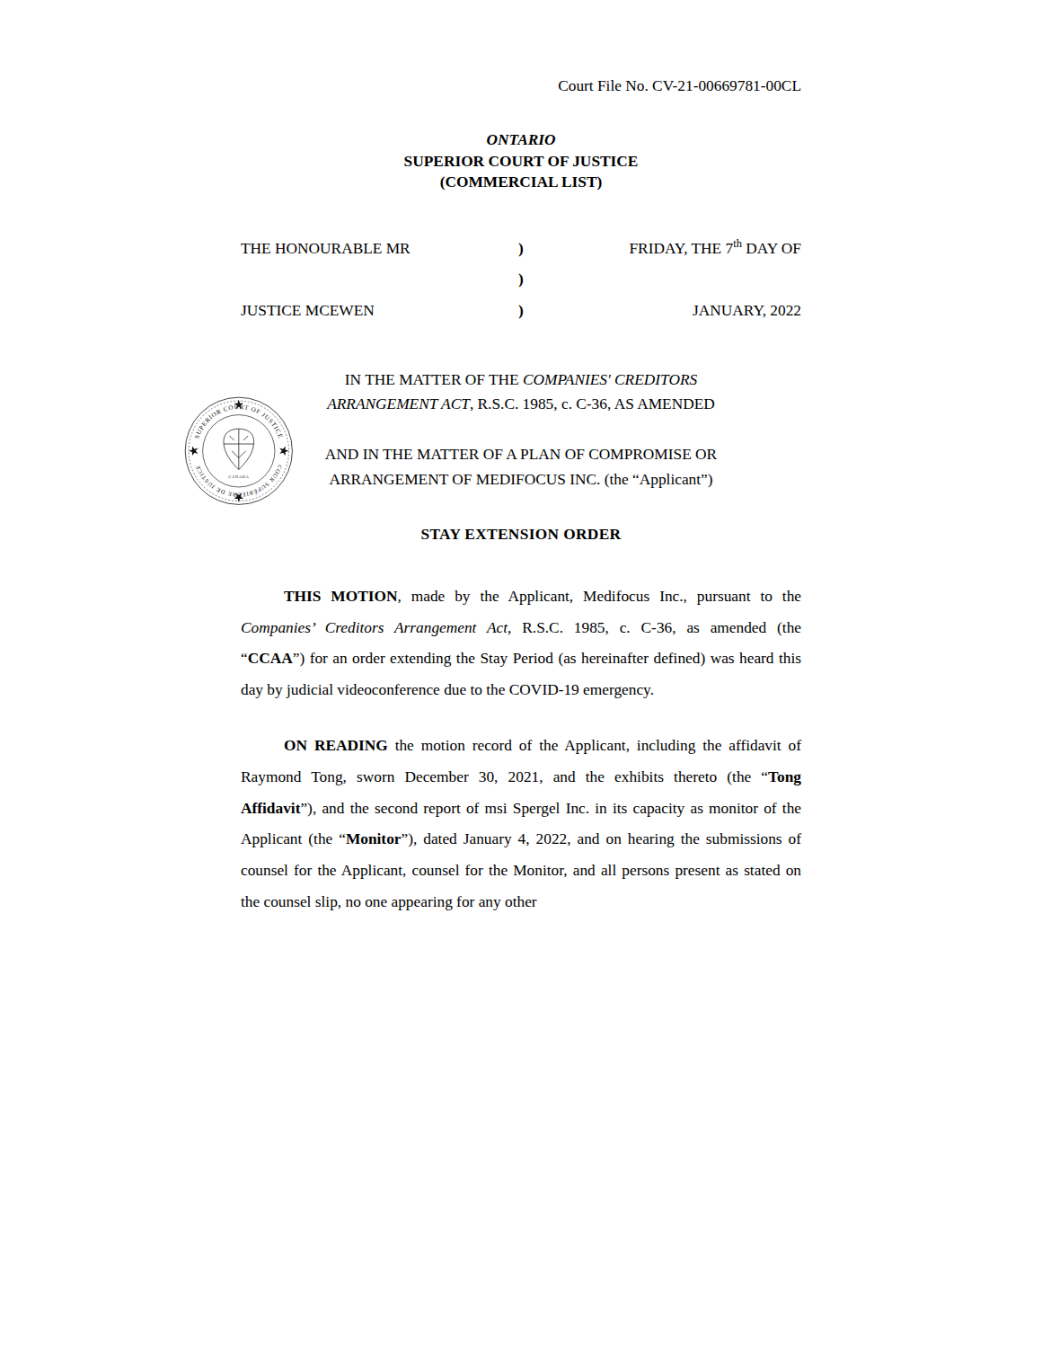Court File No. CV-21-00669781-00CL
ONTARIO
SUPERIOR COURT OF JUSTICE
(COMMERCIAL LIST)
| THE HONOURABLE MR | ) | FRIDAY, THE 7 th DAY OF |
| | ) | |
| JUSTICE MCEWEN | ) | JANUARY, 2022 |
SUPERIOR COURT OF JUSTICE COUR SUPÉRIEURE DE JUSTICE CANADA
IN THE MATTER OF THE COMPANIES' CREDITORS
ARRANGEMENT ACT, R.S.C. 1985, c. C-36, AS AMENDED
AND IN THE MATTER OF A PLAN OF COMPROMISE OR
ARRANGEMENT OF MEDIFOCUS INC. (the “Applicant”)
STAY EXTENSION ORDER
THIS MOTION, made by the Applicant, Medifocus Inc., pursuant to the Companies’ Creditors Arrangement Act, R.S.C. 1985, c. C-36, as amended (the “CCAA”) for an order extending the Stay Period (as hereinafter defined) was heard this day by judicial videoconference due to the COVID-19 emergency.
ON READING the motion record of the Applicant, including the affidavit of Raymond Tong, sworn December 30, 2021, and the exhibits thereto (the “Tong Affidavit”), and the second report of msi Spergel Inc. in its capacity as monitor of the Applicant (the “Monitor”), dated January 4, 2022, and on hearing the submissions of counsel for the Applicant, counsel for the Monitor, and all persons present as stated on the counsel slip, no one appearing for any other